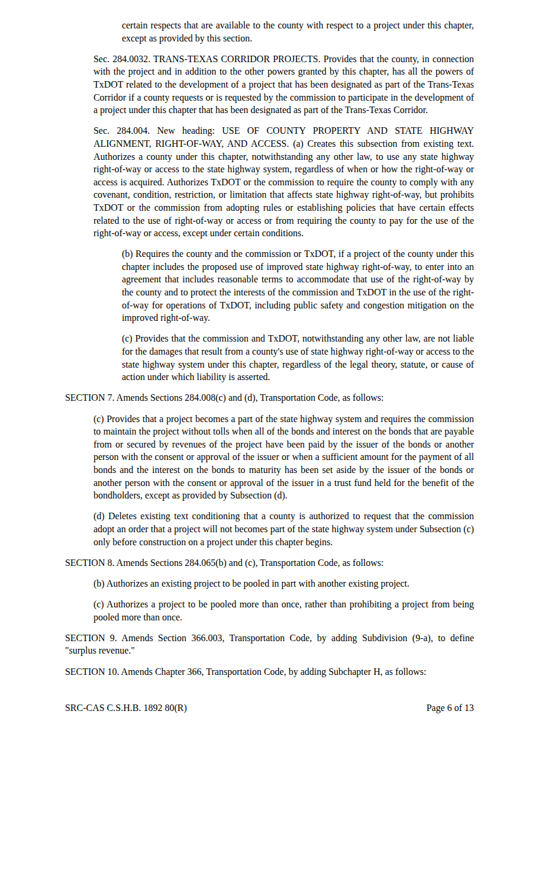certain respects that are available to the county with respect to a project under this chapter, except as provided by this section.
Sec. 284.0032. TRANS-TEXAS CORRIDOR PROJECTS. Provides that the county, in connection with the project and in addition to the other powers granted by this chapter, has all the powers of TxDOT related to the development of a project that has been designated as part of the Trans-Texas Corridor if a county requests or is requested by the commission to participate in the development of a project under this chapter that has been designated as part of the Trans-Texas Corridor.
Sec. 284.004. New heading: USE OF COUNTY PROPERTY AND STATE HIGHWAY ALIGNMENT, RIGHT-OF-WAY, AND ACCESS. (a) Creates this subsection from existing text. Authorizes a county under this chapter, notwithstanding any other law, to use any state highway right-of-way or access to the state highway system, regardless of when or how the right-of-way or access is acquired. Authorizes TxDOT or the commission to require the county to comply with any covenant, condition, restriction, or limitation that affects state highway right-of-way, but prohibits TxDOT or the commission from adopting rules or establishing policies that have certain effects related to the use of right-of-way or access or from requiring the county to pay for the use of the right-of-way or access, except under certain conditions.
(b) Requires the county and the commission or TxDOT, if a project of the county under this chapter includes the proposed use of improved state highway right-of-way, to enter into an agreement that includes reasonable terms to accommodate that use of the right-of-way by the county and to protect the interests of the commission and TxDOT in the use of the right-of-way for operations of TxDOT, including public safety and congestion mitigation on the improved right-of-way.
(c) Provides that the commission and TxDOT, notwithstanding any other law, are not liable for the damages that result from a county's use of state highway right-of-way or access to the state highway system under this chapter, regardless of the legal theory, statute, or cause of action under which liability is asserted.
SECTION 7. Amends Sections 284.008(c) and (d), Transportation Code, as follows:
(c) Provides that a project becomes a part of the state highway system and requires the commission to maintain the project without tolls when all of the bonds and interest on the bonds that are payable from or secured by revenues of the project have been paid by the issuer of the bonds or another person with the consent or approval of the issuer or when a sufficient amount for the payment of all bonds and the interest on the bonds to maturity has been set aside by the issuer of the bonds or another person with the consent or approval of the issuer in a trust fund held for the benefit of the bondholders, except as provided by Subsection (d).
(d) Deletes existing text conditioning that a county is authorized to request that the commission adopt an order that a project will not becomes part of the state highway system under Subsection (c) only before construction on a project under this chapter begins.
SECTION 8. Amends Sections 284.065(b) and (c), Transportation Code, as follows:
(b) Authorizes an existing project to be pooled in part with another existing project.
(c) Authorizes a project to be pooled more than once, rather than prohibiting a project from being pooled more than once.
SECTION 9. Amends Section 366.003, Transportation Code, by adding Subdivision (9-a), to define "surplus revenue."
SECTION 10. Amends Chapter 366, Transportation Code, by adding Subchapter H, as follows:
SRC-CAS C.S.H.B. 1892 80(R) Page 6 of 13